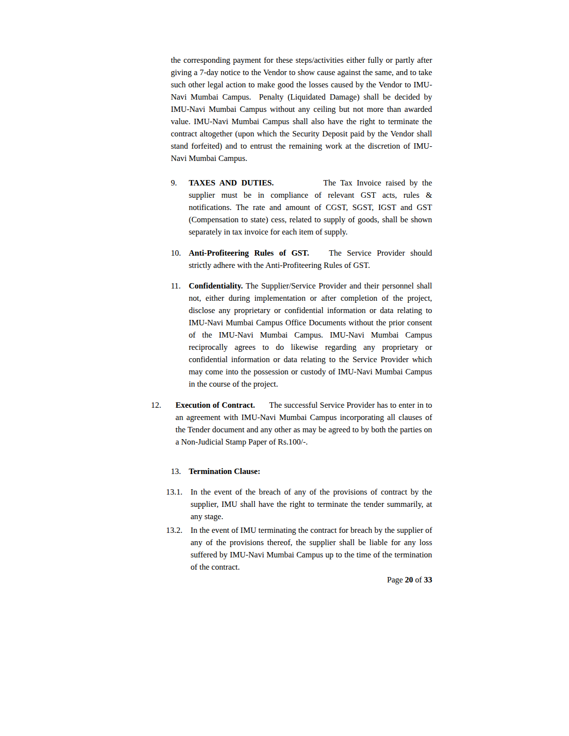the corresponding payment for these steps/activities either fully or partly after giving a 7-day notice to the Vendor to show cause against the same, and to take such other legal action to make good the losses caused by the Vendor to IMU-Navi Mumbai Campus. Penalty (Liquidated Damage) shall be decided by IMU-Navi Mumbai Campus without any ceiling but not more than awarded value. IMU-Navi Mumbai Campus shall also have the right to terminate the contract altogether (upon which the Security Deposit paid by the Vendor shall stand forfeited) and to entrust the remaining work at the discretion of IMU-Navi Mumbai Campus.
9. TAXES AND DUTIES. The Tax Invoice raised by the supplier must be in compliance of relevant GST acts, rules & notifications. The rate and amount of CGST, SGST, IGST and GST (Compensation to state) cess, related to supply of goods, shall be shown separately in tax invoice for each item of supply.
10. Anti-Profiteering Rules of GST. The Service Provider should strictly adhere with the Anti-Profiteering Rules of GST.
11. Confidentiality. The Supplier/Service Provider and their personnel shall not, either during implementation or after completion of the project, disclose any proprietary or confidential information or data relating to IMU-Navi Mumbai Campus Office Documents without the prior consent of the IMU-Navi Mumbai Campus. IMU-Navi Mumbai Campus reciprocally agrees to do likewise regarding any proprietary or confidential information or data relating to the Service Provider which may come into the possession or custody of IMU-Navi Mumbai Campus in the course of the project.
12. Execution of Contract. The successful Service Provider has to enter in to an agreement with IMU-Navi Mumbai Campus incorporating all clauses of the Tender document and any other as may be agreed to by both the parties on a Non-Judicial Stamp Paper of Rs.100/-.
13. Termination Clause:
13.1. In the event of the breach of any of the provisions of contract by the supplier, IMU shall have the right to terminate the tender summarily, at any stage.
13.2. In the event of IMU terminating the contract for breach by the supplier of any of the provisions thereof, the supplier shall be liable for any loss suffered by IMU-Navi Mumbai Campus up to the time of the termination of the contract.
Page 20 of 33